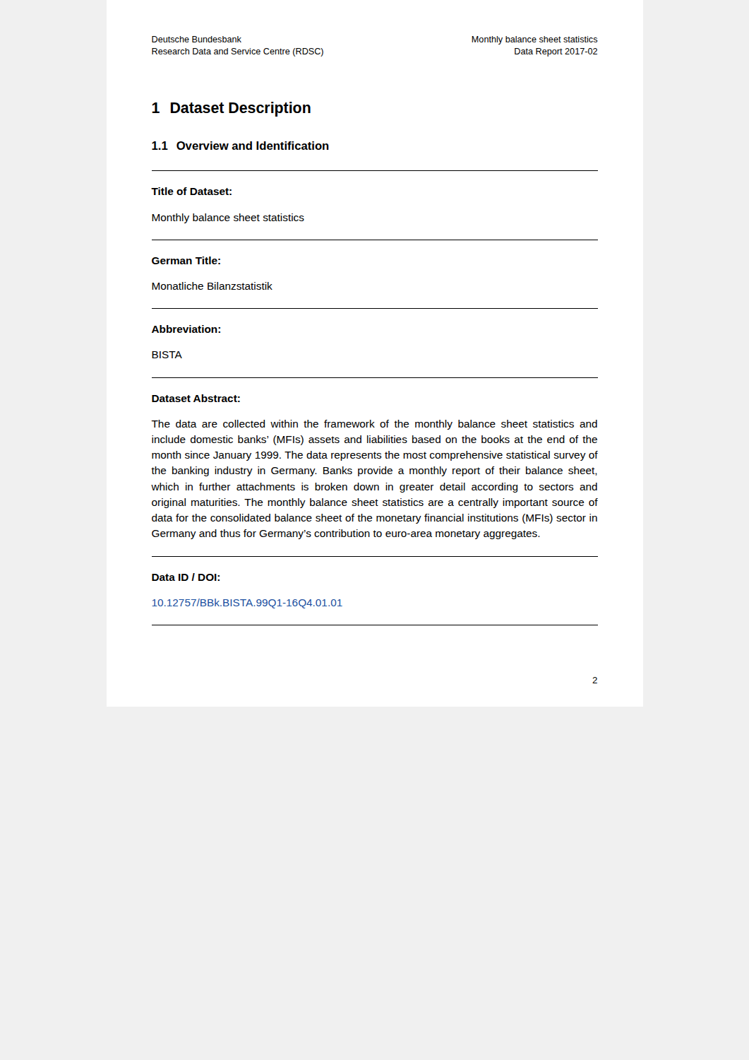Deutsche Bundesbank Research Data and Service Centre (RDSC)
Monthly balance sheet statistics Data Report 2017-02
1 Dataset Description
1.1 Overview and Identification
Title of Dataset:
Monthly balance sheet statistics
German Title:
Monatliche Bilanzstatistik
Abbreviation:
BISTA
Dataset Abstract:
The data are collected within the framework of the monthly balance sheet statistics and include domestic banks’ (MFIs) assets and liabilities based on the books at the end of the month since January 1999. The data represents the most comprehensive statistical survey of the banking industry in Germany. Banks provide a monthly report of their balance sheet, which in further attachments is broken down in greater detail according to sectors and original maturities. The monthly balance sheet statistics are a centrally important source of data for the consolidated balance sheet of the monetary financial institutions (MFIs) sector in Germany and thus for Germany’s contribution to euro-area monetary aggregates.
Data ID / DOI:
10.12757/BBk.BISTA.99Q1-16Q4.01.01
2